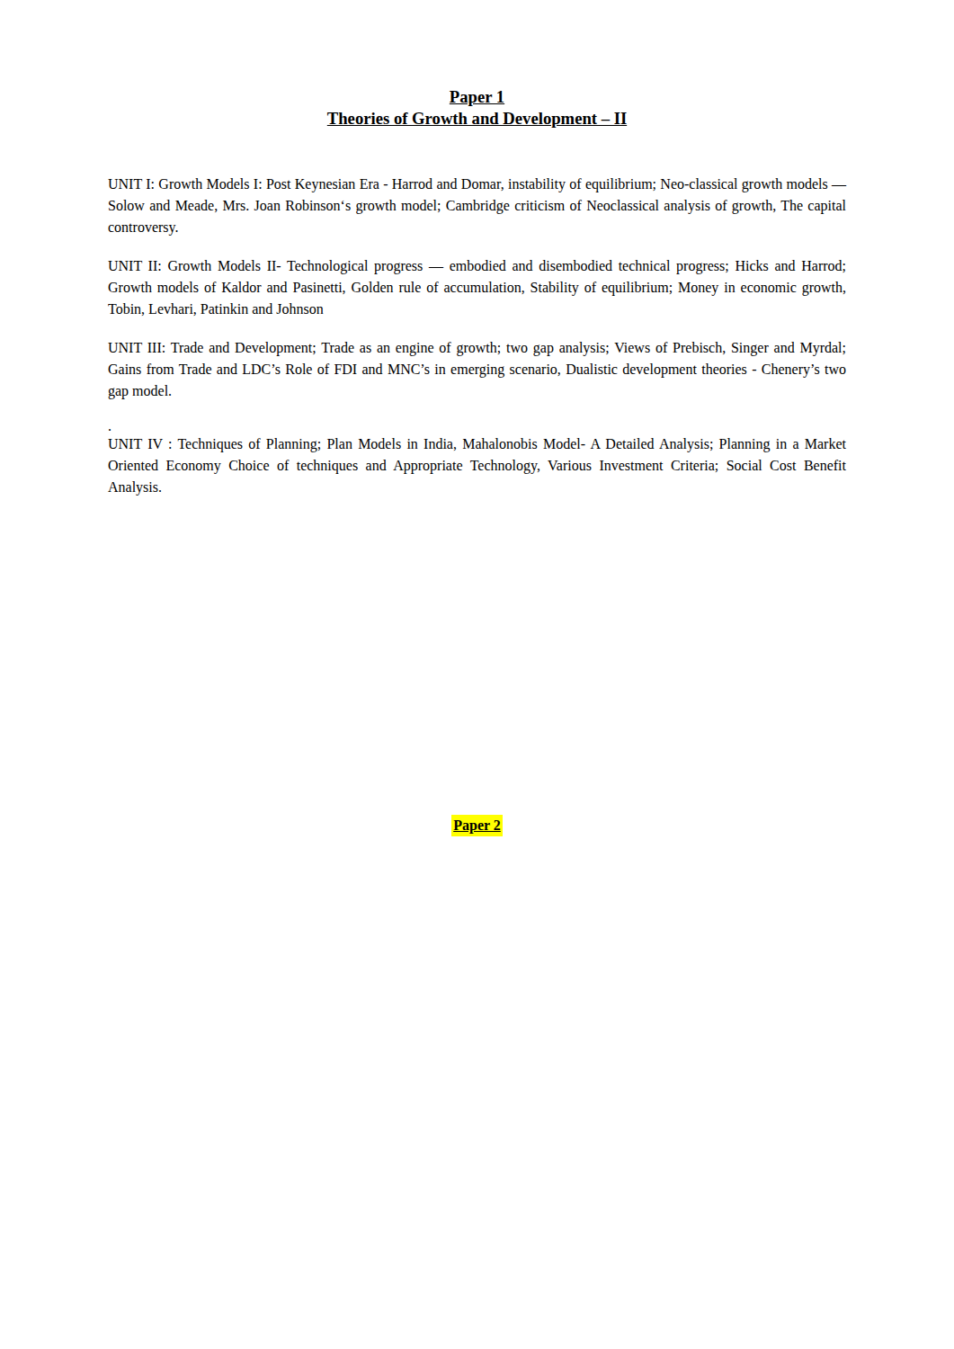Paper 1
Theories of Growth and Development – II
UNIT I: Growth Models I: Post Keynesian Era - Harrod and Domar, instability of equilibrium; Neo-classical growth models — Solow and Meade, Mrs. Joan Robinson‘s growth model; Cambridge criticism of Neoclassical analysis of growth, The capital controversy.
UNIT II: Growth Models II- Technological progress — embodied and disembodied technical progress; Hicks and Harrod; Growth models of Kaldor and Pasinetti, Golden rule of accumulation, Stability of equilibrium; Money in economic growth, Tobin, Levhari, Patinkin and Johnson
UNIT III: Trade and Development; Trade as an engine of growth; two gap analysis; Views of Prebisch, Singer and Myrdal; Gains from Trade and LDC’s Role of FDI and MNC’s in emerging scenario, Dualistic development theories - Chenery’s two gap model.
.
UNIT IV : Techniques of Planning; Plan Models in India, Mahalonobis Model- A Detailed Analysis; Planning in a Market Oriented Economy Choice of techniques and Appropriate Technology, Various Investment Criteria; Social Cost Benefit Analysis.
Paper 2